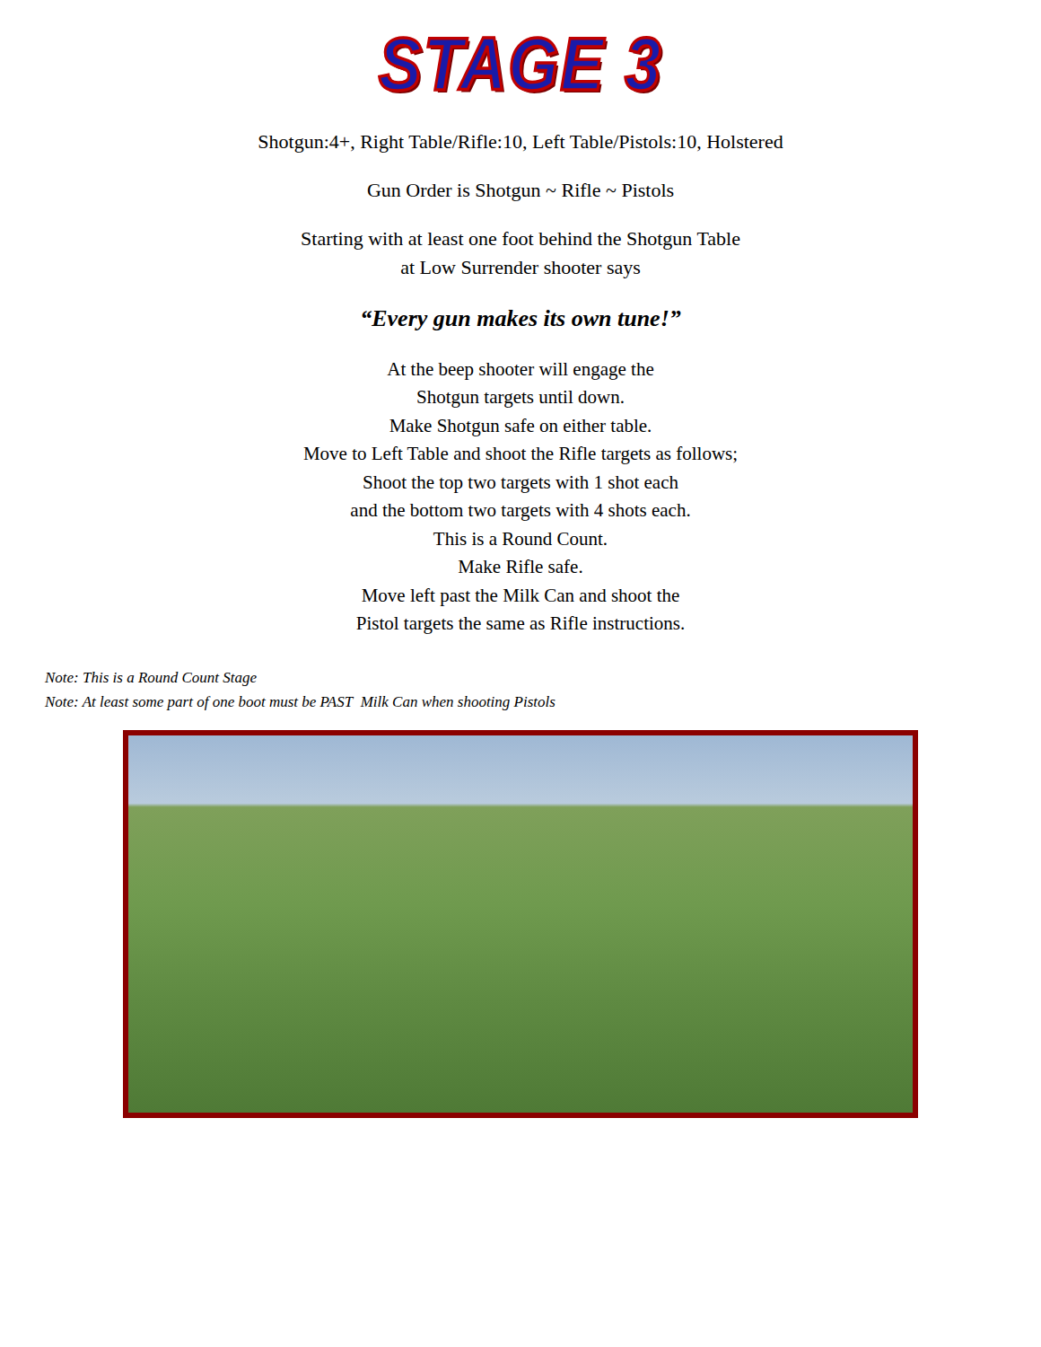Stage 3
Shotgun:4+, Right Table/Rifle:10, Left Table/Pistols:10, Holstered
Gun Order is Shotgun ~ Rifle ~ Pistols
Starting with at least one foot behind the Shotgun Table
at Low Surrender shooter says
“Every gun makes its own tune!”
At the beep shooter will engage the
Shotgun targets until down.
Make Shotgun safe on either table.
Move to Left Table and shoot the Rifle targets as follows;
Shoot the top two targets with 1 shot each
and the bottom two targets with 4 shots each.
This is a Round Count.
Make Rifle safe.
Move left past the Milk Can and shoot the
Pistol targets the same as Rifle instructions.
Note: This is a Round Count Stage
Note: At least some part of one boot must be PAST Milk Can when shooting Pistols